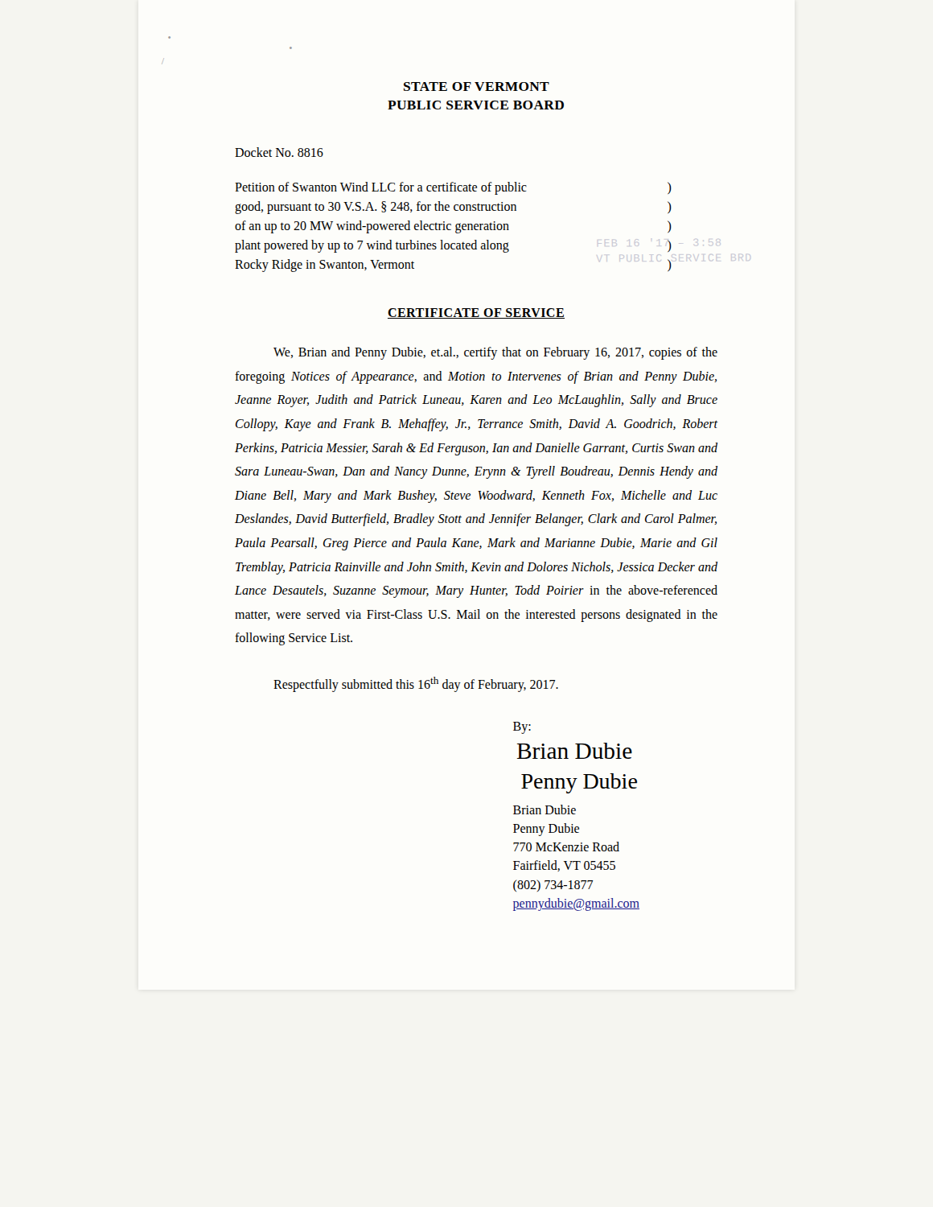• / •
STATE OF VERMONT
PUBLIC SERVICE BOARD
Docket No. 8816
FEB 16 '17 – 3:58
VT PUBLIC SERVICE BRD
| Petition of Swanton Wind LLC for a certificate of public | ) |
| good, pursuant to 30 V.S.A. § 248, for the construction | ) |
| of an up to 20 MW wind-powered electric generation | ) |
| plant powered by up to 7 wind turbines located along | ) |
| Rocky Ridge in Swanton, Vermont | ) |
CERTIFICATE OF SERVICE
We, Brian and Penny Dubie, et.al., certify that on February 16, 2017, copies of the foregoing Notices of Appearance, and Motion to Intervenes of Brian and Penny Dubie, Jeanne Royer, Judith and Patrick Luneau, Karen and Leo McLaughlin, Sally and Bruce Collopy, Kaye and Frank B. Mehaffey, Jr., Terrance Smith, David A. Goodrich, Robert Perkins, Patricia Messier, Sarah & Ed Ferguson, Ian and Danielle Garrant, Curtis Swan and Sara Luneau-Swan, Dan and Nancy Dunne, Erynn & Tyrell Boudreau, Dennis Hendy and Diane Bell, Mary and Mark Bushey, Steve Woodward, Kenneth Fox, Michelle and Luc Deslandes, David Butterfield, Bradley Stott and Jennifer Belanger, Clark and Carol Palmer, Paula Pearsall, Greg Pierce and Paula Kane, Mark and Marianne Dubie, Marie and Gil Tremblay, Patricia Rainville and John Smith, Kevin and Dolores Nichols, Jessica Decker and Lance Desautels, Suzanne Seymour, Mary Hunter, Todd Poirier in the above-referenced matter, were served via First-Class U.S. Mail on the interested persons designated in the following Service List.
Respectfully submitted this 16th day of February, 2017.
By:
Brian Dubie
Penny Dubie
Brian Dubie
Penny Dubie
770 McKenzie Road
Fairfield, VT 05455
(802) 734-1877
pennydubie@gmail.com